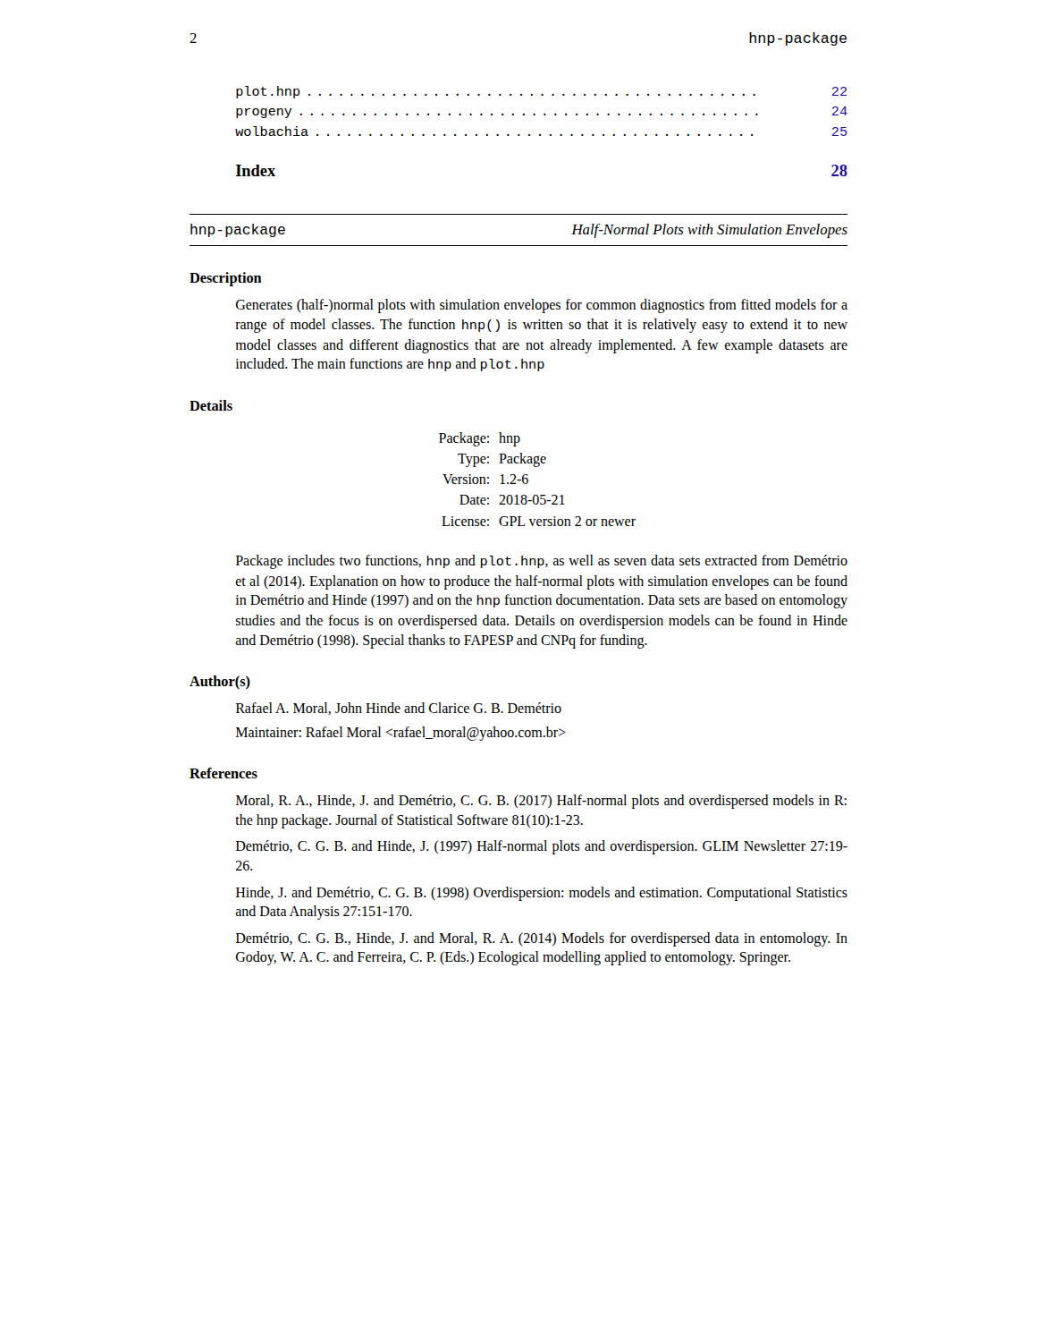2 hnp-package
plot.hnp ........................................... 22
progeny ............................................ 24
wolbachia .......................................... 25
Index 28
hnp-package Half-Normal Plots with Simulation Envelopes
Description
Generates (half-)normal plots with simulation envelopes for common diagnostics from fitted models for a range of model classes. The function hnp() is written so that it is relatively easy to extend it to new model classes and different diagnostics that are not already implemented. A few example datasets are included. The main functions are hnp and plot.hnp
Details
| Package: | hnp |
| Type: | Package |
| Version: | 1.2-6 |
| Date: | 2018-05-21 |
| License: | GPL version 2 or newer |
Package includes two functions, hnp and plot.hnp, as well as seven data sets extracted from Demétrio et al (2014). Explanation on how to produce the half-normal plots with simulation envelopes can be found in Demétrio and Hinde (1997) and on the hnp function documentation. Data sets are based on entomology studies and the focus is on overdispersed data. Details on overdispersion models can be found in Hinde and Demétrio (1998). Special thanks to FAPESP and CNPq for funding.
Author(s)
Rafael A. Moral, John Hinde and Clarice G. B. Demétrio
Maintainer: Rafael Moral <rafael_moral@yahoo.com.br>
References
Moral, R. A., Hinde, J. and Demétrio, C. G. B. (2017) Half-normal plots and overdispersed models in R: the hnp package. Journal of Statistical Software 81(10):1-23.
Demétrio, C. G. B. and Hinde, J. (1997) Half-normal plots and overdispersion. GLIM Newsletter 27:19-26.
Hinde, J. and Demétrio, C. G. B. (1998) Overdispersion: models and estimation. Computational Statistics and Data Analysis 27:151-170.
Demétrio, C. G. B., Hinde, J. and Moral, R. A. (2014) Models for overdispersed data in entomology. In Godoy, W. A. C. and Ferreira, C. P. (Eds.) Ecological modelling applied to entomology. Springer.